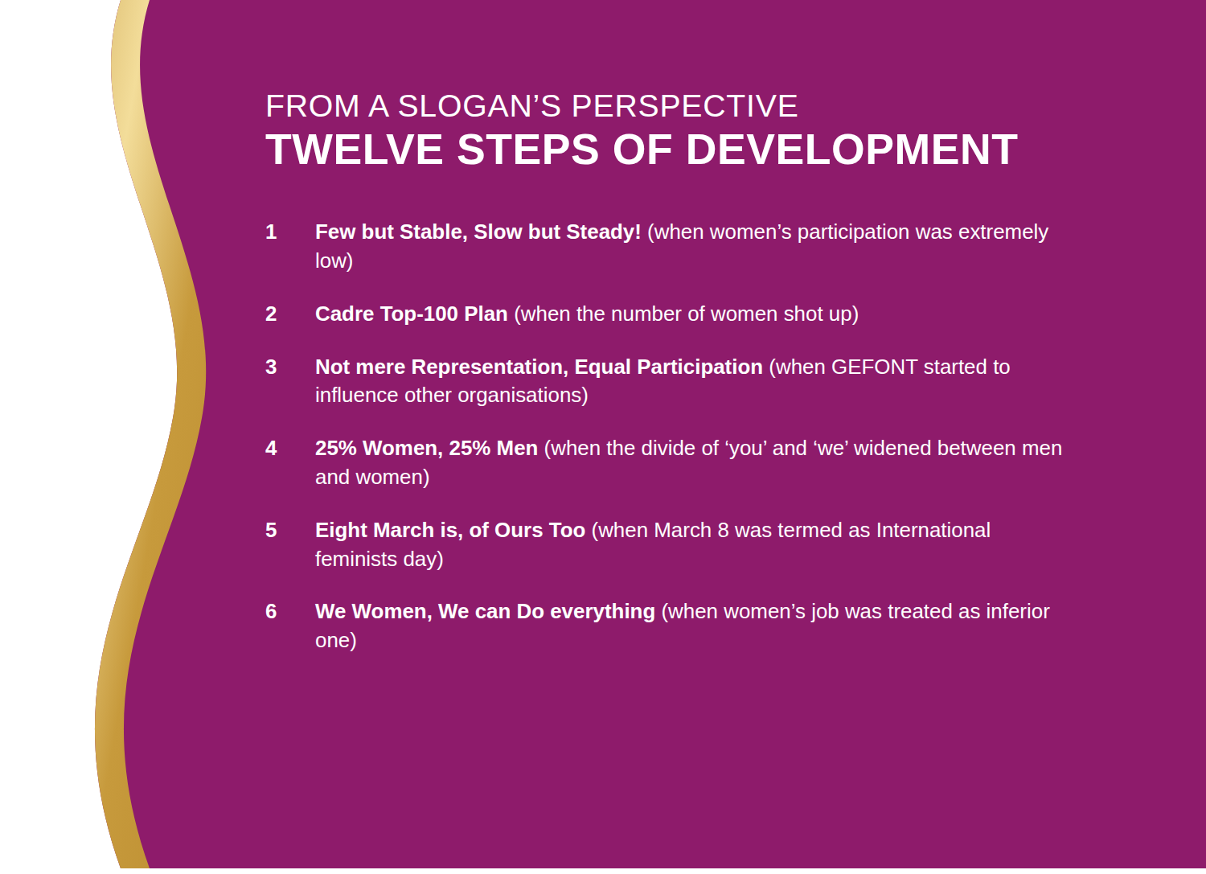From a Slogan’s Perspective
Twelve Steps of Development
1 Few but Stable, Slow but Steady! (when women’s participation was extremely low)
2 Cadre Top-100 Plan (when the number of women shot up)
3 Not mere Representation, Equal Participation (when GEFONT started to influence other organisations)
4 25% Women, 25% Men (when the divide of ‘you’ and ‘we’ widened between men and women)
5 Eight March is, of Ours Too (when March 8 was termed as International feminists day)
6 We Women, We can Do everything (when women’s job was treated as inferior one)